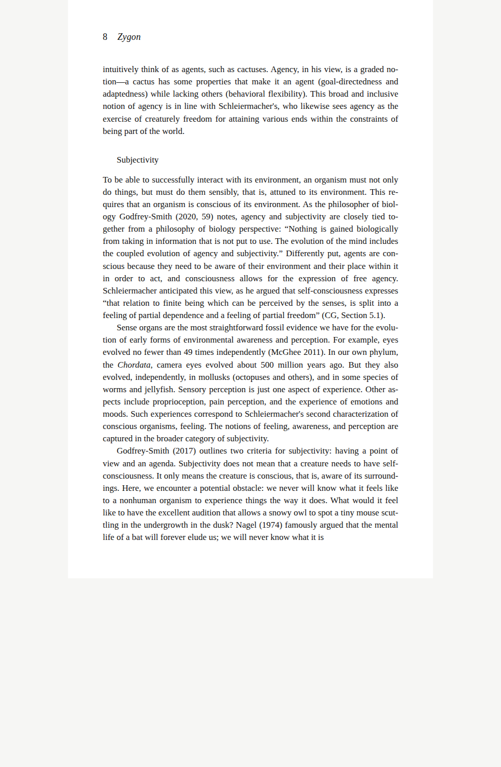8 Zygon
intuitively think of as agents, such as cactuses. Agency, in his view, is a graded notion—a cactus has some properties that make it an agent (goal-directedness and adaptedness) while lacking others (behavioral flexibility). This broad and inclusive notion of agency is in line with Schleiermacher's, who likewise sees agency as the exercise of creaturely freedom for attaining various ends within the constraints of being part of the world.
Subjectivity
To be able to successfully interact with its environment, an organism must not only do things, but must do them sensibly, that is, attuned to its environment. This requires that an organism is conscious of its environment. As the philosopher of biology Godfrey-Smith (2020, 59) notes, agency and subjectivity are closely tied together from a philosophy of biology perspective: “Nothing is gained biologically from taking in information that is not put to use. The evolution of the mind includes the coupled evolution of agency and subjectivity.” Differently put, agents are conscious because they need to be aware of their environment and their place within it in order to act, and consciousness allows for the expression of free agency. Schleiermacher anticipated this view, as he argued that self-consciousness expresses “that relation to finite being which can be perceived by the senses, is split into a feeling of partial dependence and a feeling of partial freedom” (CG, Section 5.1).
Sense organs are the most straightforward fossil evidence we have for the evolution of early forms of environmental awareness and perception. For example, eyes evolved no fewer than 49 times independently (McGhee 2011). In our own phylum, the Chordata, camera eyes evolved about 500 million years ago. But they also evolved, independently, in mollusks (octopuses and others), and in some species of worms and jellyfish. Sensory perception is just one aspect of experience. Other aspects include proprioception, pain perception, and the experience of emotions and moods. Such experiences correspond to Schleiermacher's second characterization of conscious organisms, feeling. The notions of feeling, awareness, and perception are captured in the broader category of subjectivity.
Godfrey-Smith (2017) outlines two criteria for subjectivity: having a point of view and an agenda. Subjectivity does not mean that a creature needs to have self-consciousness. It only means the creature is conscious, that is, aware of its surroundings. Here, we encounter a potential obstacle: we never will know what it feels like to a nonhuman organism to experience things the way it does. What would it feel like to have the excellent audition that allows a snowy owl to spot a tiny mouse scuttling in the undergrowth in the dusk? Nagel (1974) famously argued that the mental life of a bat will forever elude us; we will never know what it is